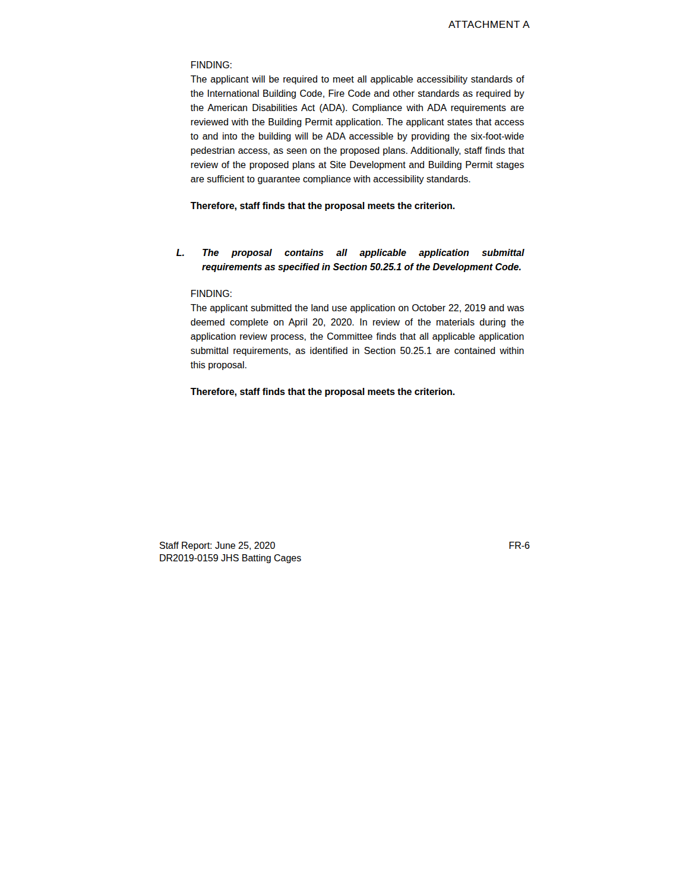ATTACHMENT A
FINDING:
The applicant will be required to meet all applicable accessibility standards of the International Building Code, Fire Code and other standards as required by the American Disabilities Act (ADA). Compliance with ADA requirements are reviewed with the Building Permit application. The applicant states that access to and into the building will be ADA accessible by providing the six-foot-wide pedestrian access, as seen on the proposed plans. Additionally, staff finds that review of the proposed plans at Site Development and Building Permit stages are sufficient to guarantee compliance with accessibility standards.
Therefore, staff finds that the proposal meets the criterion.
L.
The proposal contains all applicable application submittal requirements as specified in Section 50.25.1 of the Development Code.
FINDING:
The applicant submitted the land use application on October 22, 2019 and was deemed complete on April 20, 2020. In review of the materials during the application review process, the Committee finds that all applicable application submittal requirements, as identified in Section 50.25.1 are contained within this proposal.
Therefore, staff finds that the proposal meets the criterion.
Staff Report: June 25, 2020
DR2019-0159 JHS Batting Cages
FR-6